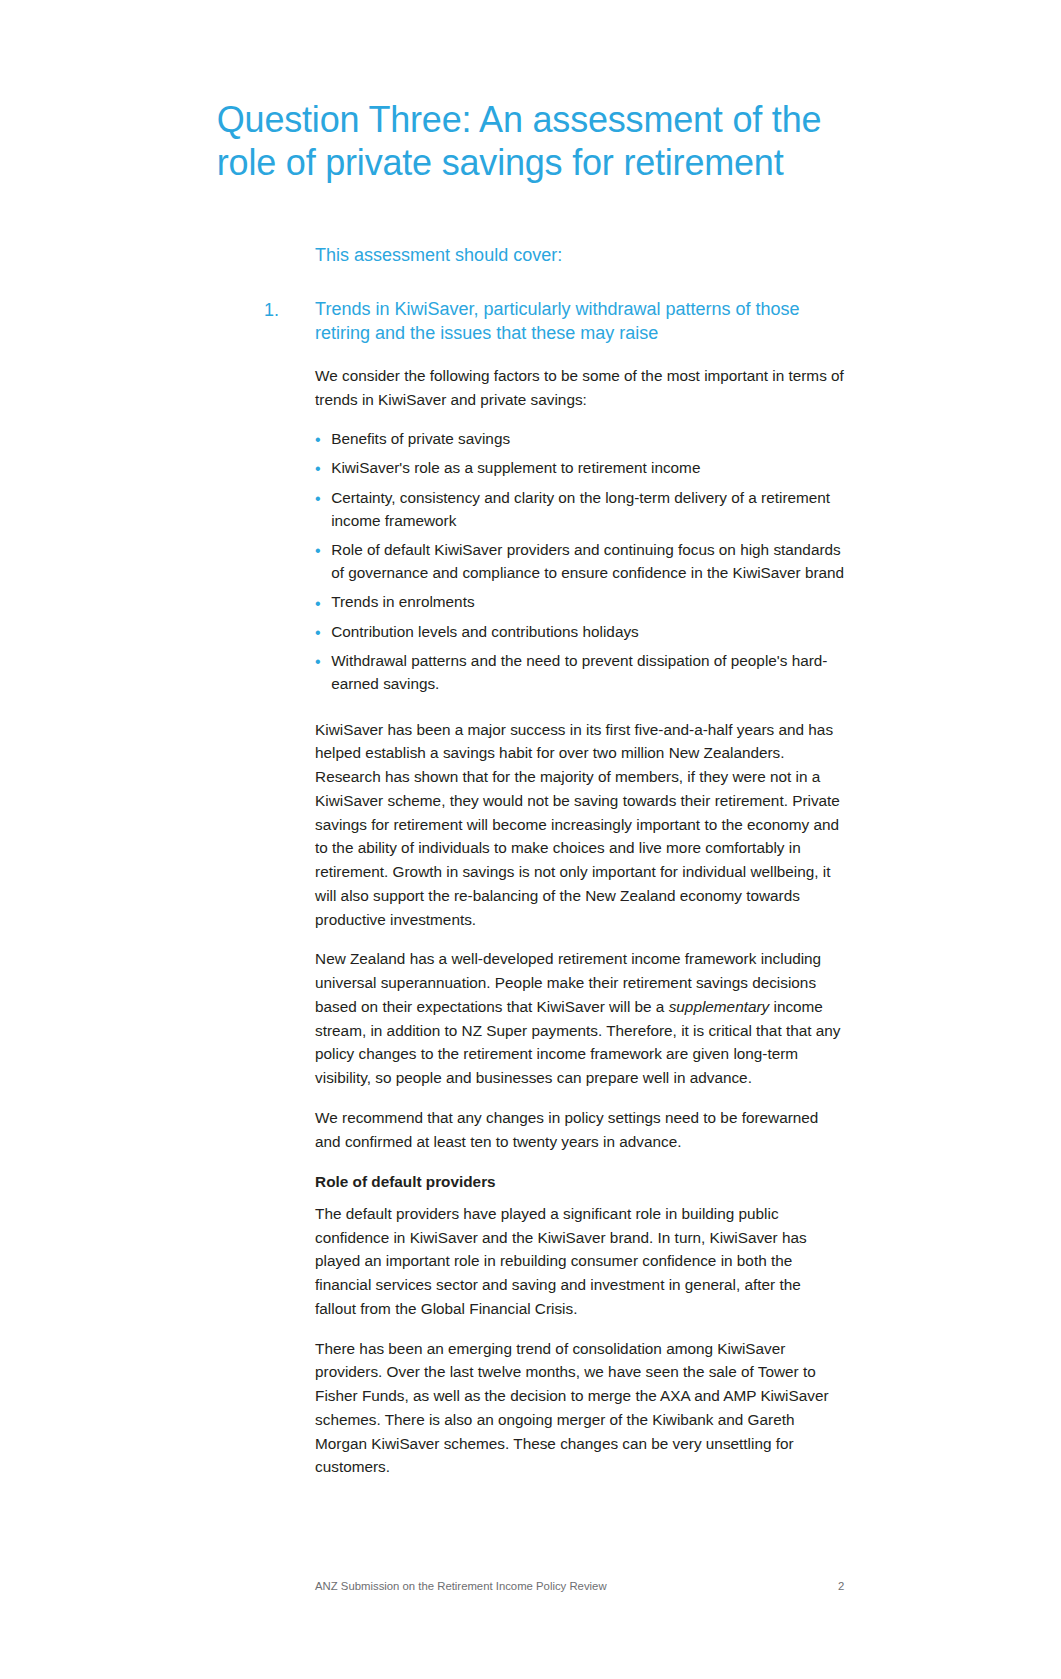Question Three: An assessment of the
role of private savings for retirement
This assessment should cover:
1.
Trends in KiwiSaver, particularly withdrawal patterns of those retiring and the issues that these may raise
We consider the following factors to be some of the most important in terms of trends in KiwiSaver and private savings:
Benefits of private savings
KiwiSaver's role as a supplement to retirement income
Certainty, consistency and clarity on the long-term delivery of a retirement income framework
Role of default KiwiSaver providers and continuing focus on high standards of governance and compliance to ensure confidence in the KiwiSaver brand
Trends in enrolments
Contribution levels and contributions holidays
Withdrawal patterns and the need to prevent dissipation of people's hard-earned savings.
KiwiSaver has been a major success in its first five-and-a-half years and has helped establish a savings habit for over two million New Zealanders. Research has shown that for the majority of members, if they were not in a KiwiSaver scheme, they would not be saving towards their retirement. Private savings for retirement will become increasingly important to the economy and to the ability of individuals to make choices and live more comfortably in retirement. Growth in savings is not only important for individual wellbeing, it will also support the re-balancing of the New Zealand economy towards productive investments.
New Zealand has a well-developed retirement income framework including universal superannuation. People make their retirement savings decisions based on their expectations that KiwiSaver will be a supplementary income stream, in addition to NZ Super payments. Therefore, it is critical that that any policy changes to the retirement income framework are given long-term visibility, so people and businesses can prepare well in advance.
We recommend that any changes in policy settings need to be forewarned and confirmed at least ten to twenty years in advance.
Role of default providers
The default providers have played a significant role in building public confidence in KiwiSaver and the KiwiSaver brand. In turn, KiwiSaver has played an important role in rebuilding consumer confidence in both the financial services sector and saving and investment in general, after the fallout from the Global Financial Crisis.
There has been an emerging trend of consolidation among KiwiSaver providers. Over the last twelve months, we have seen the sale of Tower to Fisher Funds, as well as the decision to merge the AXA and AMP KiwiSaver schemes. There is also an ongoing merger of the Kiwibank and Gareth Morgan KiwiSaver schemes. These changes can be very unsettling for customers.
ANZ Submission on the Retirement Income Policy Review 2